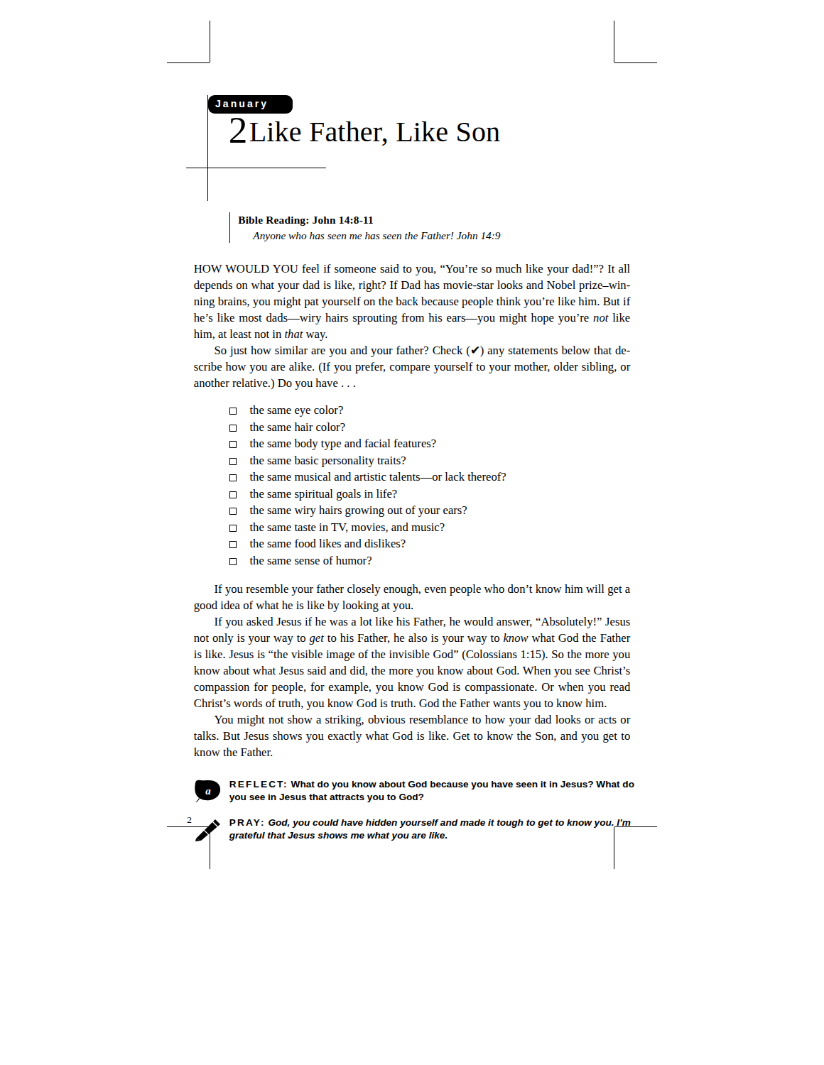January
2 Like Father, Like Son
Bible Reading: John 14:8-11
Anyone who has seen me has seen the Father! John 14:9
HOW WOULD YOU feel if someone said to you, “You’re so much like your dad!”? It all depends on what your dad is like, right? If Dad has movie-star looks and Nobel prize–winning brains, you might pat yourself on the back because people think you’re like him. But if he’s like most dads—wiry hairs sprouting from his ears—you might hope you’re not like him, at least not in that way.
So just how similar are you and your father? Check (✔) any statements below that describe how you are alike. (If you prefer, compare yourself to your mother, older sibling, or another relative.) Do you have . . .
the same eye color?
the same hair color?
the same body type and facial features?
the same basic personality traits?
the same musical and artistic talents—or lack thereof?
the same spiritual goals in life?
the same wiry hairs growing out of your ears?
the same taste in TV, movies, and music?
the same food likes and dislikes?
the same sense of humor?
If you resemble your father closely enough, even people who don’t know him will get a good idea of what he is like by looking at you.
If you asked Jesus if he was a lot like his Father, he would answer, “Absolutely!” Jesus not only is your way to get to his Father, he also is your way to know what God the Father is like. Jesus is “the visible image of the invisible God” (Colossians 1:15). So the more you know about what Jesus said and did, the more you know about God. When you see Christ’s compassion for people, for example, you know God is compassionate. Or when you read Christ’s words of truth, you know God is truth. God the Father wants you to know him.
You might not show a striking, obvious resemblance to how your dad looks or acts or talks. But Jesus shows you exactly what God is like. Get to know the Son, and you get to know the Father.
a REFLECT: What do you know about God because you have seen it in Jesus? What do you see in Jesus that attracts you to God?
PRAY: God, you could have hidden yourself and made it tough to get to know you. I’m grateful that Jesus shows me what you are like.
2